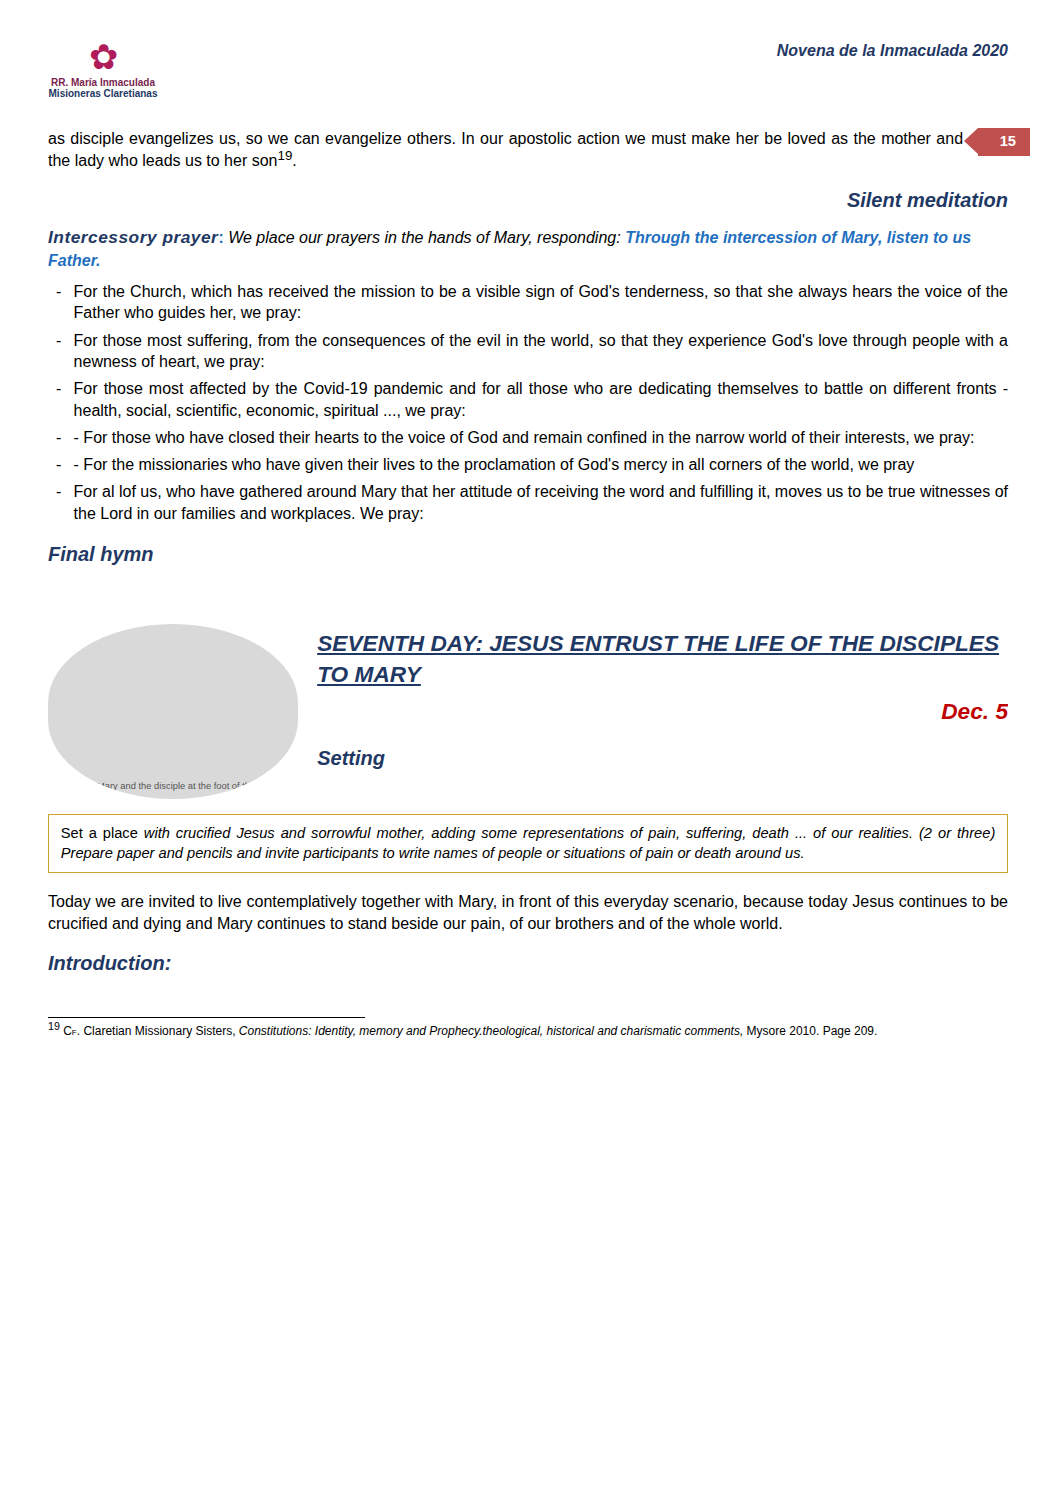✿ RR. María Inmaculada Misioneras Claretianas
Novena de la Inmaculada 2020
15
as disciple evangelizes us, so we can evangelize others. In our apostolic action we must make her be loved as the mother and the lady who leads us to her son19.
Silent meditation
Intercessory prayer
: We place our prayers in the hands of Mary, responding: Through the intercession of Mary, listen to us Father.
For the Church, which has received the mission to be a visible sign of God's tenderness, so that she always hears the voice of the Father who guides her, we pray:
For those most suffering, from the consequences of the evil in the world, so that they experience God's love through people with a newness of heart, we pray:
For those most affected by the Covid-19 pandemic and for all those who are dedicating themselves to battle on different fronts - health, social, scientific, economic, spiritual ..., we pray:
- For those who have closed their hearts to the voice of God and remain confined in the narrow world of their interests, we pray:
- For the missionaries who have given their lives to the proclamation of God's mercy in all corners of the world, we pray
For al lof us, who have gathered around Mary that her attitude of receiving the word and fulfilling it, moves us to be true witnesses of the Lord in our families and workplaces. We pray:
Final hymn
[Image: Mary and the disciple at the foot of the cross]
SEVENTH DAY: JESUS ENTRUST THE LIFE OF THE DISCIPLES TO MARY
Dec. 5
Setting
Set a place with crucified Jesus and sorrowful mother, adding some representations of pain, suffering, death ... of our realities. (2 or three) Prepare paper and pencils and invite participants to write names of people or situations of pain or death around us.
Today we are invited to live contemplatively together with Mary, in front of this everyday scenario, because today Jesus continues to be crucified and dying and Mary continues to stand beside our pain, of our brothers and of the whole world.
Introduction:
19 Cf. Claretian Missionary Sisters, Constitutions: Identity, memory and Prophecy.theological, historical and charismatic comments, Mysore 2010. Page 209.